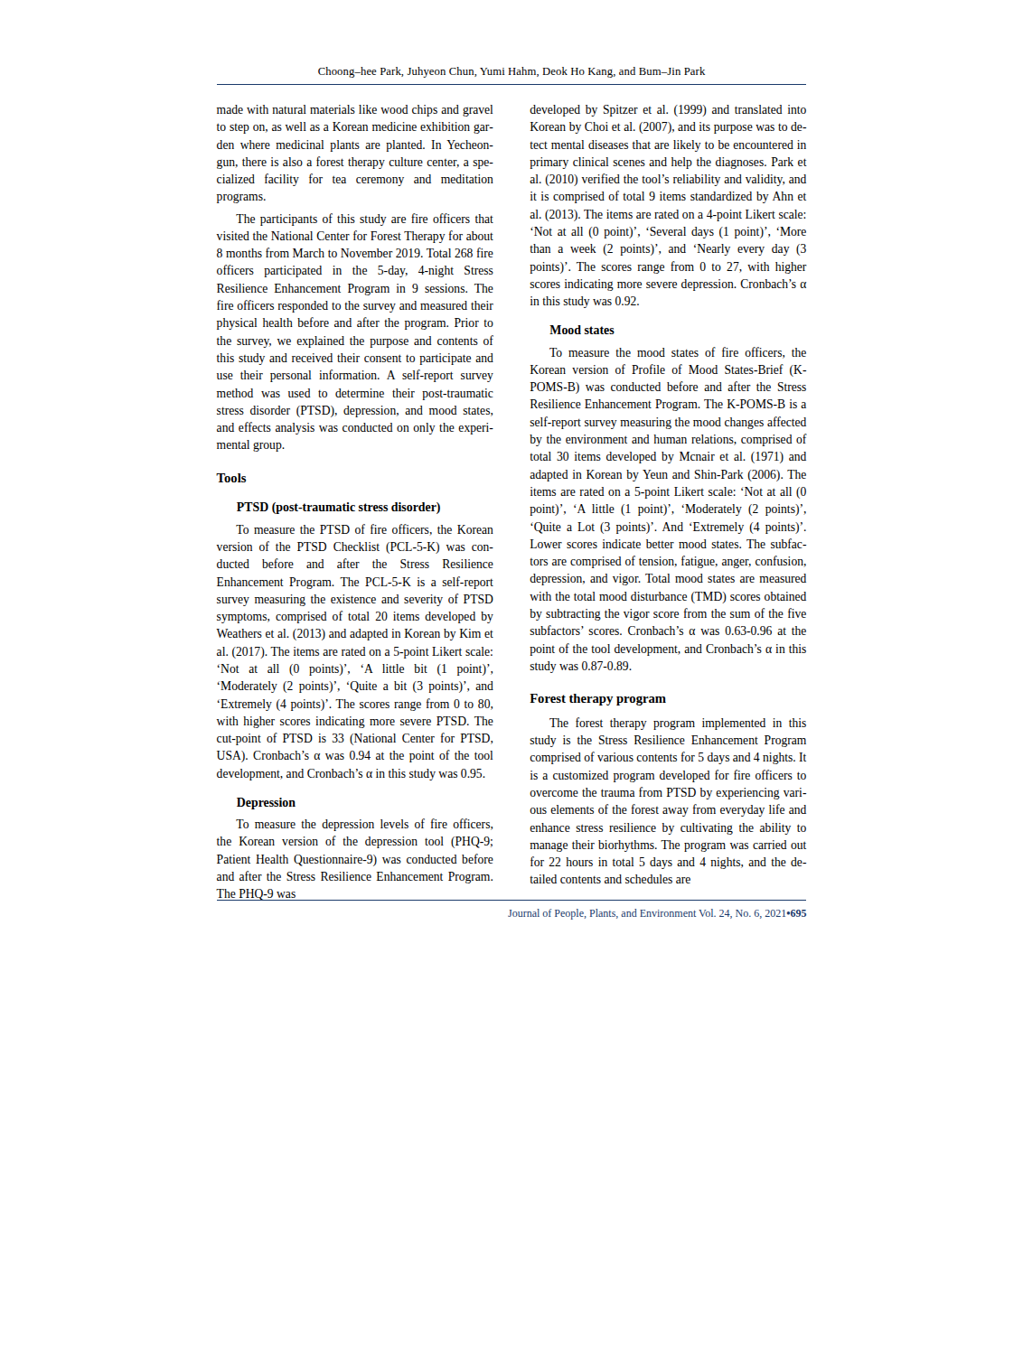Choong–hee Park, Juhyeon Chun, Yumi Hahm, Deok Ho Kang, and Bum–Jin Park
made with natural materials like wood chips and gravel to step on, as well as a Korean medicine exhibition garden where medicinal plants are planted. In Yecheon-gun, there is also a forest therapy culture center, a specialized facility for tea ceremony and meditation programs.
The participants of this study are fire officers that visited the National Center for Forest Therapy for about 8 months from March to November 2019. Total 268 fire officers participated in the 5-day, 4-night Stress Resilience Enhancement Program in 9 sessions. The fire officers responded to the survey and measured their physical health before and after the program. Prior to the survey, we explained the purpose and contents of this study and received their consent to participate and use their personal information. A self-report survey method was used to determine their post-traumatic stress disorder (PTSD), depression, and mood states, and effects analysis was conducted on only the experimental group.
Tools
PTSD (post-traumatic stress disorder)
To measure the PTSD of fire officers, the Korean version of the PTSD Checklist (PCL-5-K) was conducted before and after the Stress Resilience Enhancement Program. The PCL-5-K is a self-report survey measuring the existence and severity of PTSD symptoms, comprised of total 20 items developed by Weathers et al. (2013) and adapted in Korean by Kim et al. (2017). The items are rated on a 5-point Likert scale: ‘Not at all (0 points)’, ‘A little bit (1 point)’, ‘Moderately (2 points)’, ‘Quite a bit (3 points)’, and ‘Extremely (4 points)’. The scores range from 0 to 80, with higher scores indicating more severe PTSD. The cut-point of PTSD is 33 (National Center for PTSD, USA). Cronbach’s α was 0.94 at the point of the tool development, and Cronbach’s α in this study was 0.95.
Depression
To measure the depression levels of fire officers, the Korean version of the depression tool (PHQ-9; Patient Health Questionnaire-9) was conducted before and after the Stress Resilience Enhancement Program. The PHQ-9 was
developed by Spitzer et al. (1999) and translated into Korean by Choi et al. (2007), and its purpose was to detect mental diseases that are likely to be encountered in primary clinical scenes and help the diagnoses. Park et al. (2010) verified the tool’s reliability and validity, and it is comprised of total 9 items standardized by Ahn et al. (2013). The items are rated on a 4-point Likert scale: ‘Not at all (0 point)’, ‘Several days (1 point)’, ‘More than a week (2 points)’, and ‘Nearly every day (3 points)’. The scores range from 0 to 27, with higher scores indicating more severe depression. Cronbach’s α in this study was 0.92.
Mood states
To measure the mood states of fire officers, the Korean version of Profile of Mood States-Brief (K-POMS-B) was conducted before and after the Stress Resilience Enhancement Program. The K-POMS-B is a self-report survey measuring the mood changes affected by the environment and human relations, comprised of total 30 items developed by Mcnair et al. (1971) and adapted in Korean by Yeun and Shin-Park (2006). The items are rated on a 5-point Likert scale: ‘Not at all (0 point)’, ‘A little (1 point)’, ‘Moderately (2 points)’, ‘Quite a Lot (3 points)’. And ‘Extremely (4 points)’. Lower scores indicate better mood states. The subfactors are comprised of tension, fatigue, anger, confusion, depression, and vigor. Total mood states are measured with the total mood disturbance (TMD) scores obtained by subtracting the vigor score from the sum of the five subfactors’ scores. Cronbach’s α was 0.63-0.96 at the point of the tool development, and Cronbach’s α in this study was 0.87-0.89.
Forest therapy program
The forest therapy program implemented in this study is the Stress Resilience Enhancement Program comprised of various contents for 5 days and 4 nights. It is a customized program developed for fire officers to overcome the trauma from PTSD by experiencing various elements of the forest away from everyday life and enhance stress resilience by cultivating the ability to manage their biorhythms. The program was carried out for 22 hours in total 5 days and 4 nights, and the detailed contents and schedules are
Journal of People, Plants, and Environment Vol. 24, No. 6, 2021•695